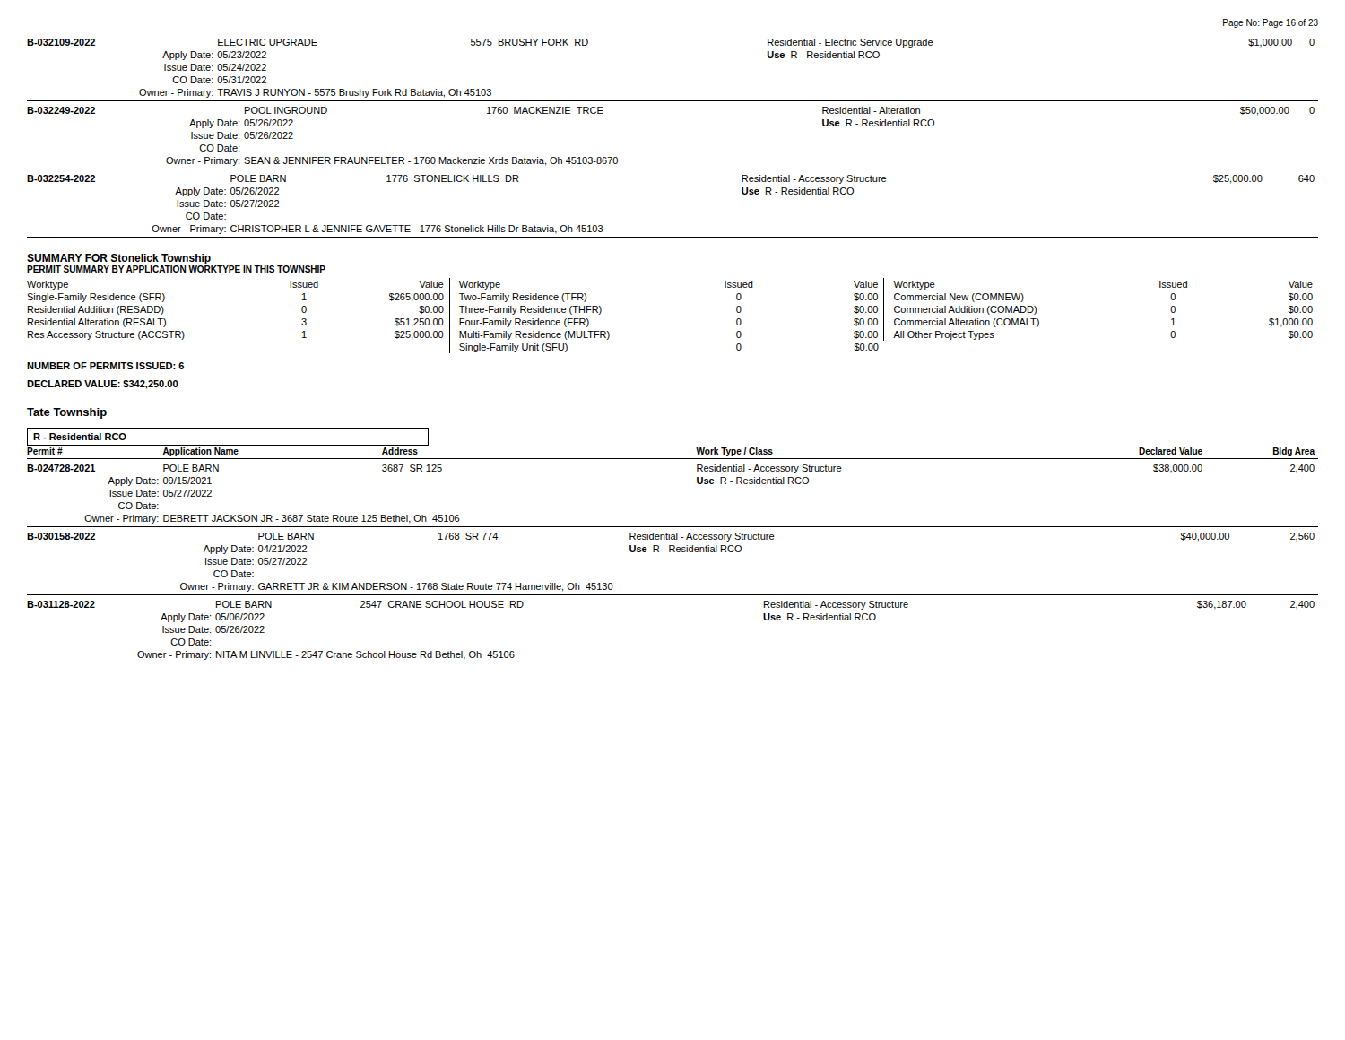Page No: Page 16 of 23
| B-032109-2022 | ELECTRIC UPGRADE | 5575 BRUSHY FORK RD | Residential - Electric Service Upgrade | $1,000.00 | 0 |
| Apply Date: | 05/23/2022 | | Use R - Residential RCO | | |
| Issue Date: | 05/24/2022 | | | | |
| CO Date: | 05/31/2022 | | | | |
| Owner - Primary: | TRAVIS J RUNYON - 5575 Brushy Fork Rd Batavia, Oh 45103 |
| B-032249-2022 | POOL INGROUND | 1760 MACKENZIE TRCE | Residential - Alteration | $50,000.00 | 0 |
| Apply Date: | 05/26/2022 | | Use R - Residential RCO | | |
| Issue Date: | 05/26/2022 | | | | |
| CO Date: | | | | | |
| Owner - Primary: | SEAN & JENNIFER FRAUNFELTER - 1760 Mackenzie Xrds Batavia, Oh 45103-8670 |
| B-032254-2022 | POLE BARN | 1776 STONELICK HILLS DR | Residential - Accessory Structure | $25,000.00 | 640 |
| Apply Date: | 05/26/2022 | | Use R - Residential RCO | | |
| Issue Date: | 05/27/2022 | | | | |
| CO Date: | | | | | |
| Owner - Primary: | CHRISTOPHER L & JENNIFE GAVETTE - 1776 Stonelick Hills Dr Batavia, Oh 45103 |
SUMMARY FOR Stonelick Township
PERMIT SUMMARY BY APPLICATION WORKTYPE IN THIS TOWNSHIP
| Worktype | Issued | Value | Worktype | Issued | Value | Worktype | Issued | Value |
| Single-Family Residence (SFR) | 1 | $265,000.00 | Two-Family Residence (TFR) | 0 | $0.00 | Commercial New (COMNEW) | 0 | $0.00 |
| Residential Addition (RESADD) | 0 | $0.00 | Three-Family Residence (THFR) | 0 | $0.00 | Commercial Addition (COMADD) | 0 | $0.00 |
| Residential Alteration (RESALT) | 3 | $51,250.00 | Four-Family Residence (FFR) | 0 | $0.00 | Commercial Alteration (COMALT) | 1 | $1,000.00 |
| Res Accessory Structure (ACCSTR) | 1 | $25,000.00 | Multi-Family Residence (MULTFR) | 0 | $0.00 | All Other Project Types | 0 | $0.00 |
| | | | Single-Family Unit (SFU) | 0 | $0.00 | | | |
NUMBER OF PERMITS ISSUED: 6
DECLARED VALUE: $342,250.00
Tate Township
R - Residential RCO
| Permit # | Application Name | Address | Work Type / Class | Declared Value | Bldg Area |
| B-024728-2021 | POLE BARN | 3687 SR 125 | Residential - Accessory Structure | $38,000.00 | 2,400 |
| Apply Date: | 09/15/2021 | | Use R - Residential RCO | | |
| Issue Date: | 05/27/2022 | | | | |
| CO Date: | | | | | |
| Owner - Primary: | DEBRETT JACKSON JR - 3687 State Route 125 Bethel, Oh 45106 |
| B-030158-2022 | POLE BARN | 1768 SR 774 | Residential - Accessory Structure | $40,000.00 | 2,560 |
| Apply Date: | 04/21/2022 | | Use R - Residential RCO | | |
| Issue Date: | 05/27/2022 | | | | |
| CO Date: | | | | | |
| Owner - Primary: | GARRETT JR & KIM ANDERSON - 1768 State Route 774 Hamerville, Oh 45130 |
| B-031128-2022 | POLE BARN | 2547 CRANE SCHOOL HOUSE RD | Residential - Accessory Structure | $36,187.00 | 2,400 |
| Apply Date: | 05/06/2022 | | Use R - Residential RCO | | |
| Issue Date: | 05/26/2022 | | | | |
| CO Date: | | | | | |
| Owner - Primary: | NITA M LINVILLE - 2547 Crane School House Rd Bethel, Oh 45106 |